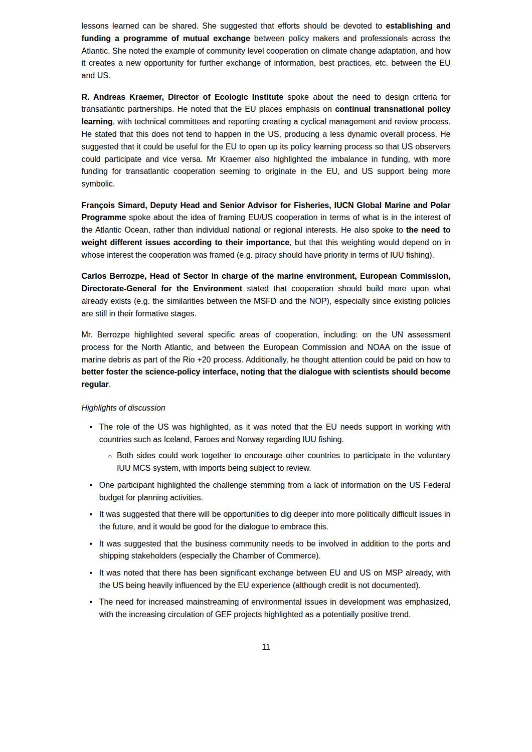lessons learned can be shared. She suggested that efforts should be devoted to establishing and funding a programme of mutual exchange between policy makers and professionals across the Atlantic. She noted the example of community level cooperation on climate change adaptation, and how it creates a new opportunity for further exchange of information, best practices, etc. between the EU and US.
R. Andreas Kraemer, Director of Ecologic Institute spoke about the need to design criteria for transatlantic partnerships. He noted that the EU places emphasis on continual transnational policy learning, with technical committees and reporting creating a cyclical management and review process. He stated that this does not tend to happen in the US, producing a less dynamic overall process. He suggested that it could be useful for the EU to open up its policy learning process so that US observers could participate and vice versa. Mr Kraemer also highlighted the imbalance in funding, with more funding for transatlantic cooperation seeming to originate in the EU, and US support being more symbolic.
François Simard, Deputy Head and Senior Advisor for Fisheries, IUCN Global Marine and Polar Programme spoke about the idea of framing EU/US cooperation in terms of what is in the interest of the Atlantic Ocean, rather than individual national or regional interests. He also spoke to the need to weight different issues according to their importance, but that this weighting would depend on in whose interest the cooperation was framed (e.g. piracy should have priority in terms of IUU fishing).
Carlos Berrozpe, Head of Sector in charge of the marine environment, European Commission, Directorate-General for the Environment stated that cooperation should build more upon what already exists (e.g. the similarities between the MSFD and the NOP), especially since existing policies are still in their formative stages.
Mr. Berrozpe highlighted several specific areas of cooperation, including: on the UN assessment process for the North Atlantic, and between the European Commission and NOAA on the issue of marine debris as part of the Rio +20 process. Additionally, he thought attention could be paid on how to better foster the science-policy interface, noting that the dialogue with scientists should become regular.
Highlights of discussion
The role of the US was highlighted, as it was noted that the EU needs support in working with countries such as Iceland, Faroes and Norway regarding IUU fishing.
Both sides could work together to encourage other countries to participate in the voluntary IUU MCS system, with imports being subject to review.
One participant highlighted the challenge stemming from a lack of information on the US Federal budget for planning activities.
It was suggested that there will be opportunities to dig deeper into more politically difficult issues in the future, and it would be good for the dialogue to embrace this.
It was suggested that the business community needs to be involved in addition to the ports and shipping stakeholders (especially the Chamber of Commerce).
It was noted that there has been significant exchange between EU and US on MSP already, with the US being heavily influenced by the EU experience (although credit is not documented).
The need for increased mainstreaming of environmental issues in development was emphasized, with the increasing circulation of GEF projects highlighted as a potentially positive trend.
11